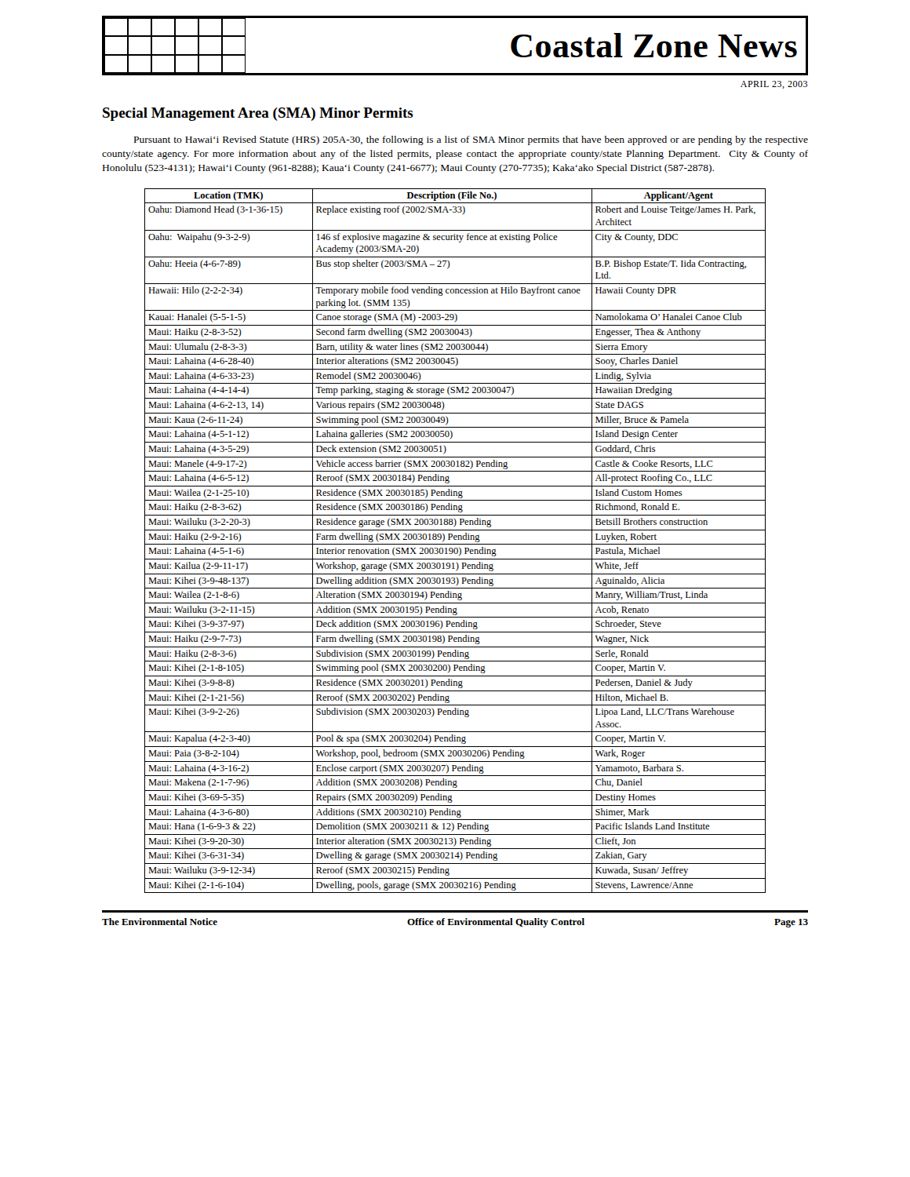Coastal Zone News
APRIL 23, 2003
Special Management Area (SMA) Minor Permits
Pursuant to Hawaiʻi Revised Statute (HRS) 205A-30, the following is a list of SMA Minor permits that have been approved or are pending by the respective county/state agency. For more information about any of the listed permits, please contact the appropriate county/state Planning Department. City & County of Honolulu (523-4131); Hawaiʻi County (961-8288); Kauaʻi County (241-6677); Maui County (270-7735); Kakaʻako Special District (587-2878).
| Location (TMK) | Description (File No.) | Applicant/Agent |
| --- | --- | --- |
| Oahu: Diamond Head (3-1-36-15) | Replace existing roof (2002/SMA-33) | Robert and Louise Teitge/James H. Park, Architect |
| Oahu: Waipahu (9-3-2-9) | 146 sf explosive magazine & security fence at existing Police Academy (2003/SMA-20) | City & County, DDC |
| Oahu: Heeia (4-6-7-89) | Bus stop shelter (2003/SMA – 27) | B.P. Bishop Estate/T. Iida Contracting, Ltd. |
| Hawaii: Hilo (2-2-2-34) | Temporary mobile food vending concession at Hilo Bayfront canoe parking lot. (SMM 135) | Hawaii County DPR |
| Kauai: Hanalei (5-5-1-5) | Canoe storage (SMA (M) -2003-29) | Namolokama O’ Hanalei Canoe Club |
| Maui: Haiku (2-8-3-52) | Second farm dwelling (SM2 20030043) | Engesser, Thea & Anthony |
| Maui: Ulumalu (2-8-3-3) | Barn, utility & water lines (SM2 20030044) | Sierra Emory |
| Maui: Lahaina (4-6-28-40) | Interior alterations (SM2 20030045) | Sooy, Charles Daniel |
| Maui: Lahaina (4-6-33-23) | Remodel (SM2 20030046) | Lindig, Sylvia |
| Maui: Lahaina (4-4-14-4) | Temp parking, staging & storage (SM2 20030047) | Hawaiian Dredging |
| Maui: Lahaina (4-6-2-13, 14) | Various repairs (SM2 20030048) | State DAGS |
| Maui: Kaua (2-6-11-24) | Swimming pool (SM2 20030049) | Miller, Bruce & Pamela |
| Maui: Lahaina (4-5-1-12) | Lahaina galleries (SM2 20030050) | Island Design Center |
| Maui: Lahaina (4-3-5-29) | Deck extension (SM2 20030051) | Goddard, Chris |
| Maui: Manele (4-9-17-2) | Vehicle access barrier (SMX 20030182) Pending | Castle & Cooke Resorts, LLC |
| Maui: Lahaina (4-6-5-12) | Reroof (SMX 20030184) Pending | All-protect Roofing Co., LLC |
| Maui: Wailea (2-1-25-10) | Residence (SMX 20030185) Pending | Island Custom Homes |
| Maui: Haiku (2-8-3-62) | Residence (SMX 20030186) Pending | Richmond, Ronald E. |
| Maui: Wailuku (3-2-20-3) | Residence garage (SMX 20030188) Pending | Betsill Brothers construction |
| Maui: Haiku (2-9-2-16) | Farm dwelling (SMX 20030189) Pending | Luyken, Robert |
| Maui: Lahaina (4-5-1-6) | Interior renovation (SMX 20030190) Pending | Pastula, Michael |
| Maui: Kailua (2-9-11-17) | Workshop, garage (SMX 20030191) Pending | White, Jeff |
| Maui: Kihei (3-9-48-137) | Dwelling addition (SMX 20030193) Pending | Aguinaldo, Alicia |
| Maui: Wailea (2-1-8-6) | Alteration (SMX 20030194) Pending | Manry, William/Trust, Linda |
| Maui: Wailuku (3-2-11-15) | Addition (SMX 20030195) Pending | Acob, Renato |
| Maui: Kihei (3-9-37-97) | Deck addition (SMX 20030196) Pending | Schroeder, Steve |
| Maui: Haiku (2-9-7-73) | Farm dwelling (SMX 20030198) Pending | Wagner, Nick |
| Maui: Haiku (2-8-3-6) | Subdivision (SMX 20030199) Pending | Serle, Ronald |
| Maui: Kihei (2-1-8-105) | Swimming pool (SMX 20030200) Pending | Cooper, Martin V. |
| Maui: Kihei (3-9-8-8) | Residence (SMX 20030201) Pending | Pedersen, Daniel & Judy |
| Maui: Kihei (2-1-21-56) | Reroof (SMX 20030202) Pending | Hilton, Michael B. |
| Maui: Kihei (3-9-2-26) | Subdivision (SMX 20030203) Pending | Lipoa Land, LLC/Trans Warehouse Assoc. |
| Maui: Kapalua (4-2-3-40) | Pool & spa (SMX 20030204) Pending | Cooper, Martin V. |
| Maui: Paia (3-8-2-104) | Workshop, pool, bedroom (SMX 20030206) Pending | Wark, Roger |
| Maui: Lahaina (4-3-16-2) | Enclose carport (SMX 20030207) Pending | Yamamoto, Barbara S. |
| Maui: Makena (2-1-7-96) | Addition (SMX 20030208) Pending | Chu, Daniel |
| Maui: Kihei (3-69-5-35) | Repairs (SMX 20030209) Pending | Destiny Homes |
| Maui: Lahaina (4-3-6-80) | Additions (SMX 20030210) Pending | Shimer, Mark |
| Maui: Hana (1-6-9-3 & 22) | Demolition (SMX 20030211 & 12) Pending | Pacific Islands Land Institute |
| Maui: Kihei (3-9-20-30) | Interior alteration (SMX 20030213) Pending | Clieft, Jon |
| Maui: Kihei (3-6-31-34) | Dwelling & garage (SMX 20030214) Pending | Zakian, Gary |
| Maui: Wailuku (3-9-12-34) | Reroof (SMX 20030215) Pending | Kuwada, Susan/ Jeffrey |
| Maui: Kihei (2-1-6-104) | Dwelling, pools, garage (SMX 20030216) Pending | Stevens, Lawrence/Anne |
The Environmental Notice
Office of Environmental Quality Control
Page 13